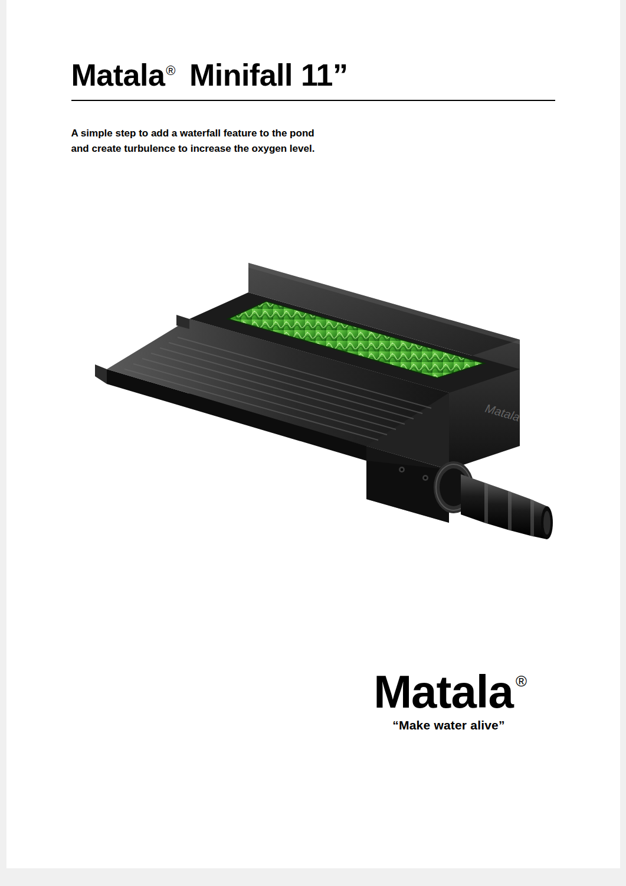Matala® Minifall 11”
A simple step to add a waterfall feature to the pond
and create turbulence to increase the oxygen level.
Matala
Matala®
“Make water alive”